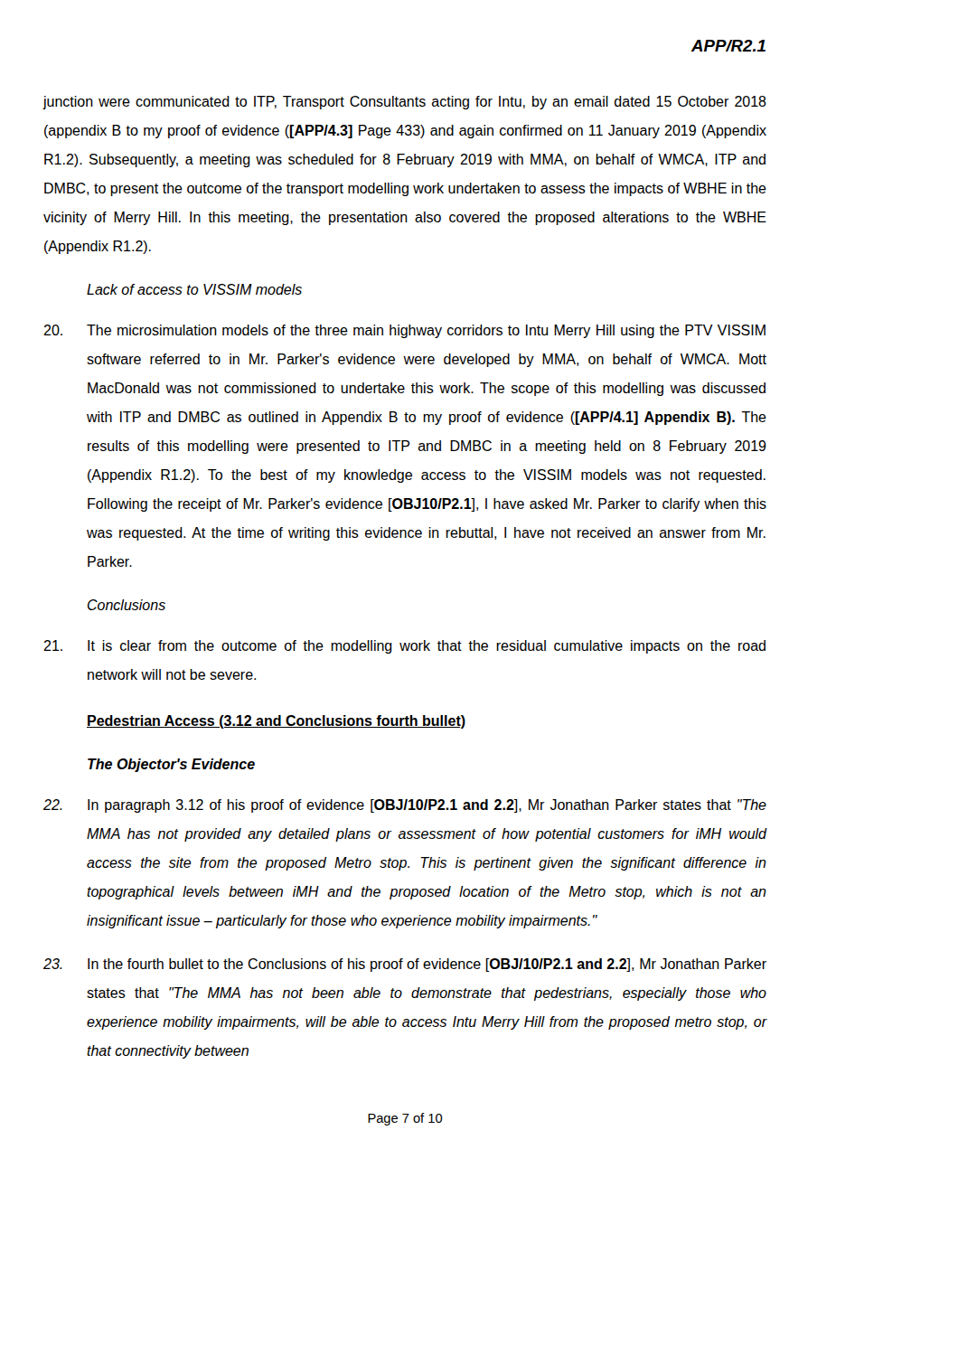APP/R2.1
junction were communicated to ITP, Transport Consultants acting for Intu, by an email dated 15 October 2018 (appendix B to my proof of evidence ([APP/4.3] Page 433) and again confirmed on 11 January 2019 (Appendix R1.2). Subsequently, a meeting was scheduled for 8 February 2019 with MMA, on behalf of WMCA, ITP and DMBC, to present the outcome of the transport modelling work undertaken to assess the impacts of WBHE in the vicinity of Merry Hill. In this meeting, the presentation also covered the proposed alterations to the WBHE (Appendix R1.2).
Lack of access to VISSIM models
20.
The microsimulation models of the three main highway corridors to Intu Merry Hill using the PTV VISSIM software referred to in Mr. Parker's evidence were developed by MMA, on behalf of WMCA. Mott MacDonald was not commissioned to undertake this work. The scope of this modelling was discussed with ITP and DMBC as outlined in Appendix B to my proof of evidence ([APP/4.1] Appendix B). The results of this modelling were presented to ITP and DMBC in a meeting held on 8 February 2019 (Appendix R1.2). To the best of my knowledge access to the VISSIM models was not requested. Following the receipt of Mr. Parker's evidence [OBJ10/P2.1], I have asked Mr. Parker to clarify when this was requested. At the time of writing this evidence in rebuttal, I have not received an answer from Mr. Parker.
Conclusions
21.
It is clear from the outcome of the modelling work that the residual cumulative impacts on the road network will not be severe.
Pedestrian Access (3.12 and Conclusions fourth bullet)
The Objector's Evidence
22.
In paragraph 3.12 of his proof of evidence [OBJ/10/P2.1 and 2.2], Mr Jonathan Parker states that "The MMA has not provided any detailed plans or assessment of how potential customers for iMH would access the site from the proposed Metro stop. This is pertinent given the significant difference in topographical levels between iMH and the proposed location of the Metro stop, which is not an insignificant issue – particularly for those who experience mobility impairments."
23.
In the fourth bullet to the Conclusions of his proof of evidence [OBJ/10/P2.1 and 2.2], Mr Jonathan Parker states that "The MMA has not been able to demonstrate that pedestrians, especially those who experience mobility impairments, will be able to access Intu Merry Hill from the proposed metro stop, or that connectivity between
Page 7 of 10